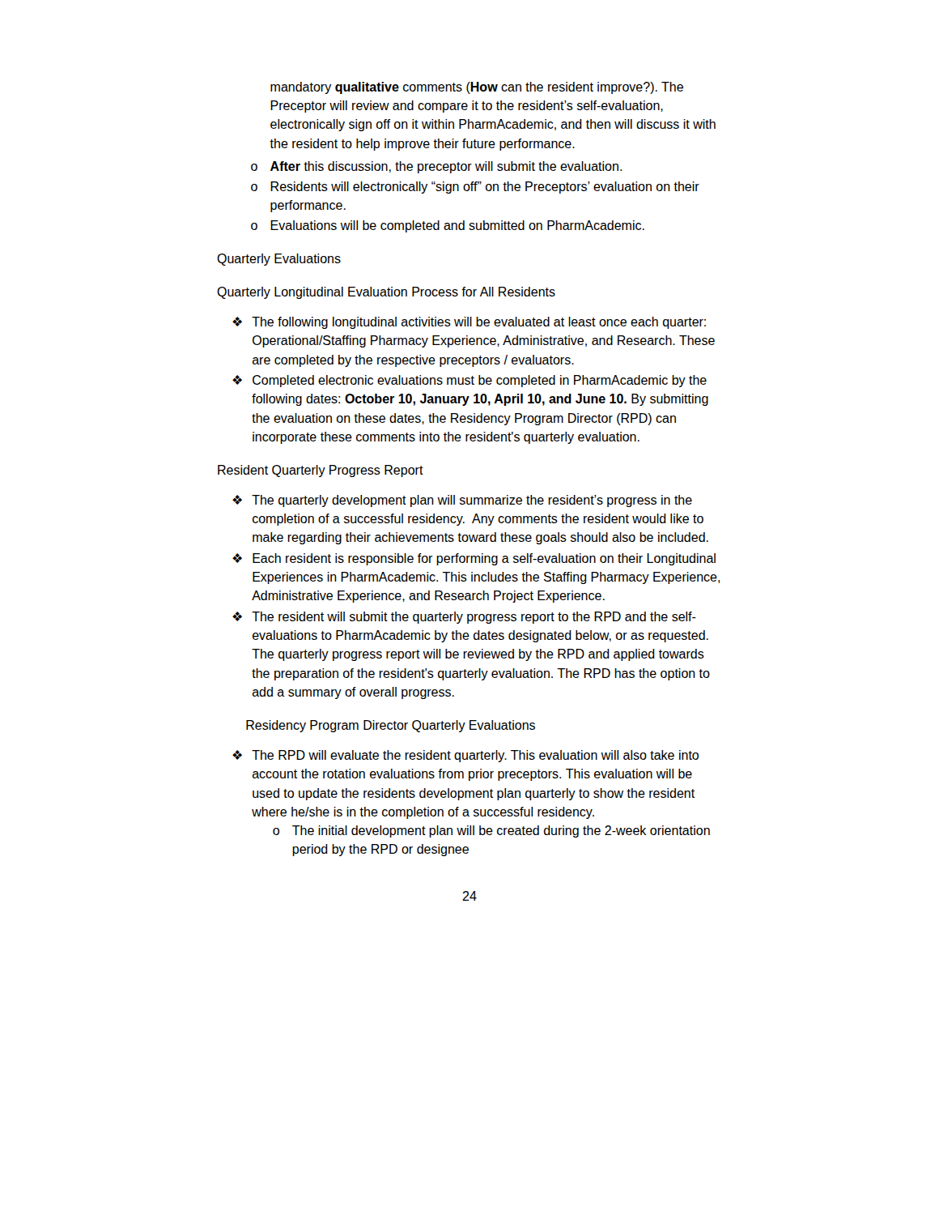mandatory qualitative comments (How can the resident improve?). The Preceptor will review and compare it to the resident’s self-evaluation, electronically sign off on it within PharmAcademic, and then will discuss it with the resident to help improve their future performance.
After this discussion, the preceptor will submit the evaluation.
Residents will electronically “sign off” on the Preceptors’ evaluation on their performance.
Evaluations will be completed and submitted on PharmAcademic.
Quarterly Evaluations
Quarterly Longitudinal Evaluation Process for All Residents
The following longitudinal activities will be evaluated at least once each quarter: Operational/Staffing Pharmacy Experience, Administrative, and Research. These are completed by the respective preceptors / evaluators.
Completed electronic evaluations must be completed in PharmAcademic by the following dates: October 10, January 10, April 10, and June 10. By submitting the evaluation on these dates, the Residency Program Director (RPD) can incorporate these comments into the resident's quarterly evaluation.
Resident Quarterly Progress Report
The quarterly development plan will summarize the resident’s progress in the completion of a successful residency. Any comments the resident would like to make regarding their achievements toward these goals should also be included.
Each resident is responsible for performing a self-evaluation on their Longitudinal Experiences in PharmAcademic. This includes the Staffing Pharmacy Experience, Administrative Experience, and Research Project Experience.
The resident will submit the quarterly progress report to the RPD and the self-evaluations to PharmAcademic by the dates designated below, or as requested. The quarterly progress report will be reviewed by the RPD and applied towards the preparation of the resident's quarterly evaluation. The RPD has the option to add a summary of overall progress.
Residency Program Director Quarterly Evaluations
The RPD will evaluate the resident quarterly. This evaluation will also take into account the rotation evaluations from prior preceptors. This evaluation will be used to update the residents development plan quarterly to show the resident where he/she is in the completion of a successful residency.
The initial development plan will be created during the 2-week orientation period by the RPD or designee
24